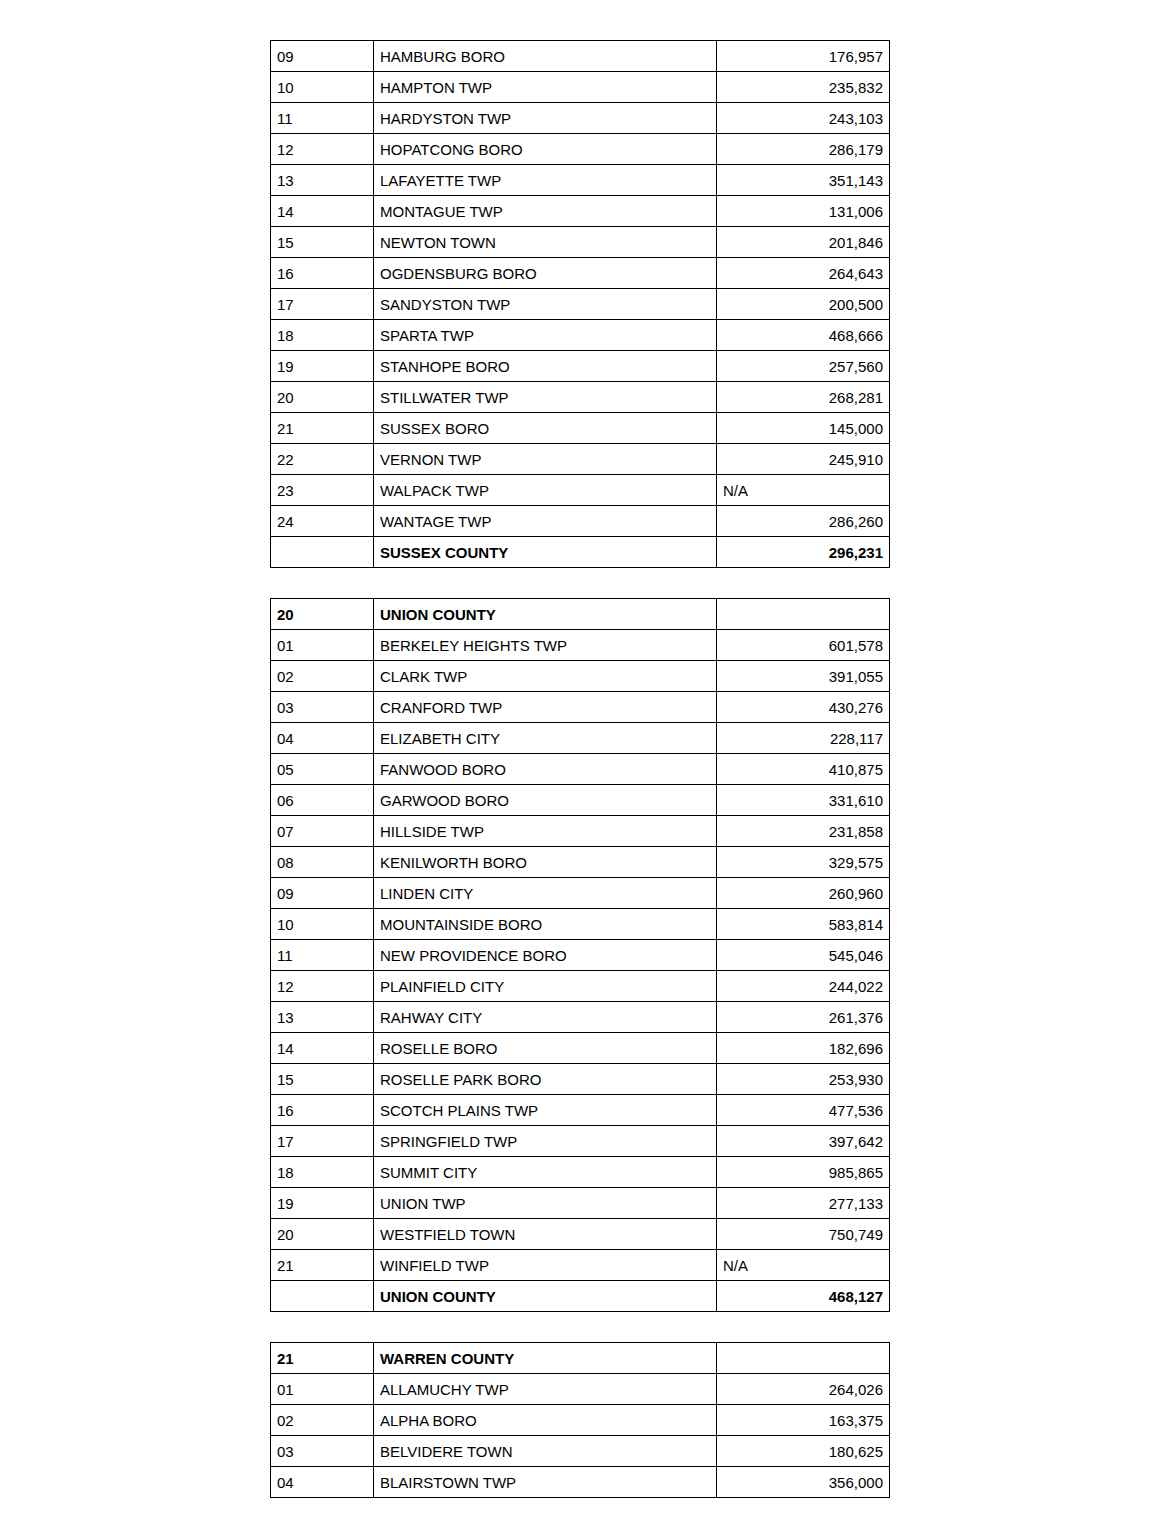| 09 | HAMBURG BORO | 176,957 |
| 10 | HAMPTON TWP | 235,832 |
| 11 | HARDYSTON TWP | 243,103 |
| 12 | HOPATCONG BORO | 286,179 |
| 13 | LAFAYETTE TWP | 351,143 |
| 14 | MONTAGUE TWP | 131,006 |
| 15 | NEWTON TOWN | 201,846 |
| 16 | OGDENSBURG BORO | 264,643 |
| 17 | SANDYSTON TWP | 200,500 |
| 18 | SPARTA TWP | 468,666 |
| 19 | STANHOPE BORO | 257,560 |
| 20 | STILLWATER TWP | 268,281 |
| 21 | SUSSEX BORO | 145,000 |
| 22 | VERNON TWP | 245,910 |
| 23 | WALPACK TWP | N/A |
| 24 | WANTAGE TWP | 286,260 |
| | SUSSEX COUNTY | 296,231 |
| 20 | UNION COUNTY | |
| 01 | BERKELEY HEIGHTS TWP | 601,578 |
| 02 | CLARK TWP | 391,055 |
| 03 | CRANFORD TWP | 430,276 |
| 04 | ELIZABETH CITY | 228,117 |
| 05 | FANWOOD BORO | 410,875 |
| 06 | GARWOOD BORO | 331,610 |
| 07 | HILLSIDE TWP | 231,858 |
| 08 | KENILWORTH BORO | 329,575 |
| 09 | LINDEN CITY | 260,960 |
| 10 | MOUNTAINSIDE BORO | 583,814 |
| 11 | NEW PROVIDENCE BORO | 545,046 |
| 12 | PLAINFIELD CITY | 244,022 |
| 13 | RAHWAY CITY | 261,376 |
| 14 | ROSELLE BORO | 182,696 |
| 15 | ROSELLE PARK BORO | 253,930 |
| 16 | SCOTCH PLAINS TWP | 477,536 |
| 17 | SPRINGFIELD TWP | 397,642 |
| 18 | SUMMIT CITY | 985,865 |
| 19 | UNION TWP | 277,133 |
| 20 | WESTFIELD TOWN | 750,749 |
| 21 | WINFIELD TWP | N/A |
| | UNION COUNTY | 468,127 |
| 21 | WARREN COUNTY | |
| 01 | ALLAMUCHY TWP | 264,026 |
| 02 | ALPHA BORO | 163,375 |
| 03 | BELVIDERE TOWN | 180,625 |
| 04 | BLAIRSTOWN TWP | 356,000 |